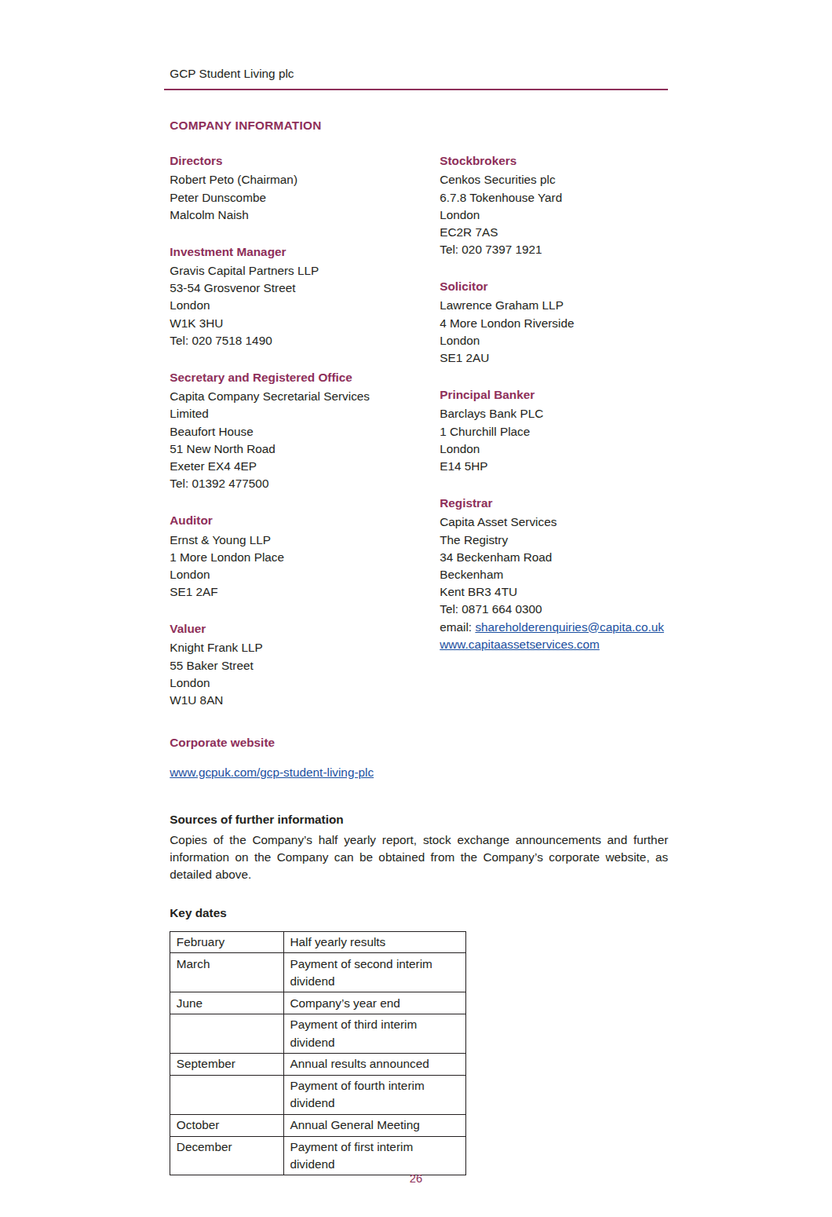GCP Student Living plc
COMPANY INFORMATION
Directors
Robert Peto (Chairman)
Peter Dunscombe
Malcolm Naish
Investment Manager
Gravis Capital Partners LLP
53-54 Grosvenor Street
London
W1K 3HU
Tel: 020 7518 1490
Secretary and Registered Office
Capita Company Secretarial Services Limited
Beaufort House
51 New North Road
Exeter EX4 4EP
Tel: 01392 477500
Auditor
Ernst & Young LLP
1 More London Place
London
SE1 2AF
Valuer
Knight Frank LLP
55 Baker Street
London
W1U 8AN
Stockbrokers
Cenkos Securities plc
6.7.8 Tokenhouse Yard
London
EC2R 7AS
Tel: 020 7397 1921
Solicitor
Lawrence Graham LLP
4 More London Riverside
London
SE1 2AU
Principal Banker
Barclays Bank PLC
1 Churchill Place
London
E14 5HP
Registrar
Capita Asset Services
The Registry
34 Beckenham Road
Beckenham
Kent BR3 4TU
Tel: 0871 664 0300
email: shareholderenquiries@capita.co.uk
www.capitaassetservices.com
Corporate website
www.gcpuk.com/gcp-student-living-plc
Sources of further information
Copies of the Company’s half yearly report, stock exchange announcements and further information on the Company can be obtained from the Company’s corporate website, as detailed above.
Key dates
| February | Half yearly results |
| March | Payment of second interim dividend |
| June | Company’s year end |
| | Payment of third interim dividend |
| September | Annual results announced |
| | Payment of fourth interim dividend |
| October | Annual General Meeting |
| December | Payment of first interim dividend |
26